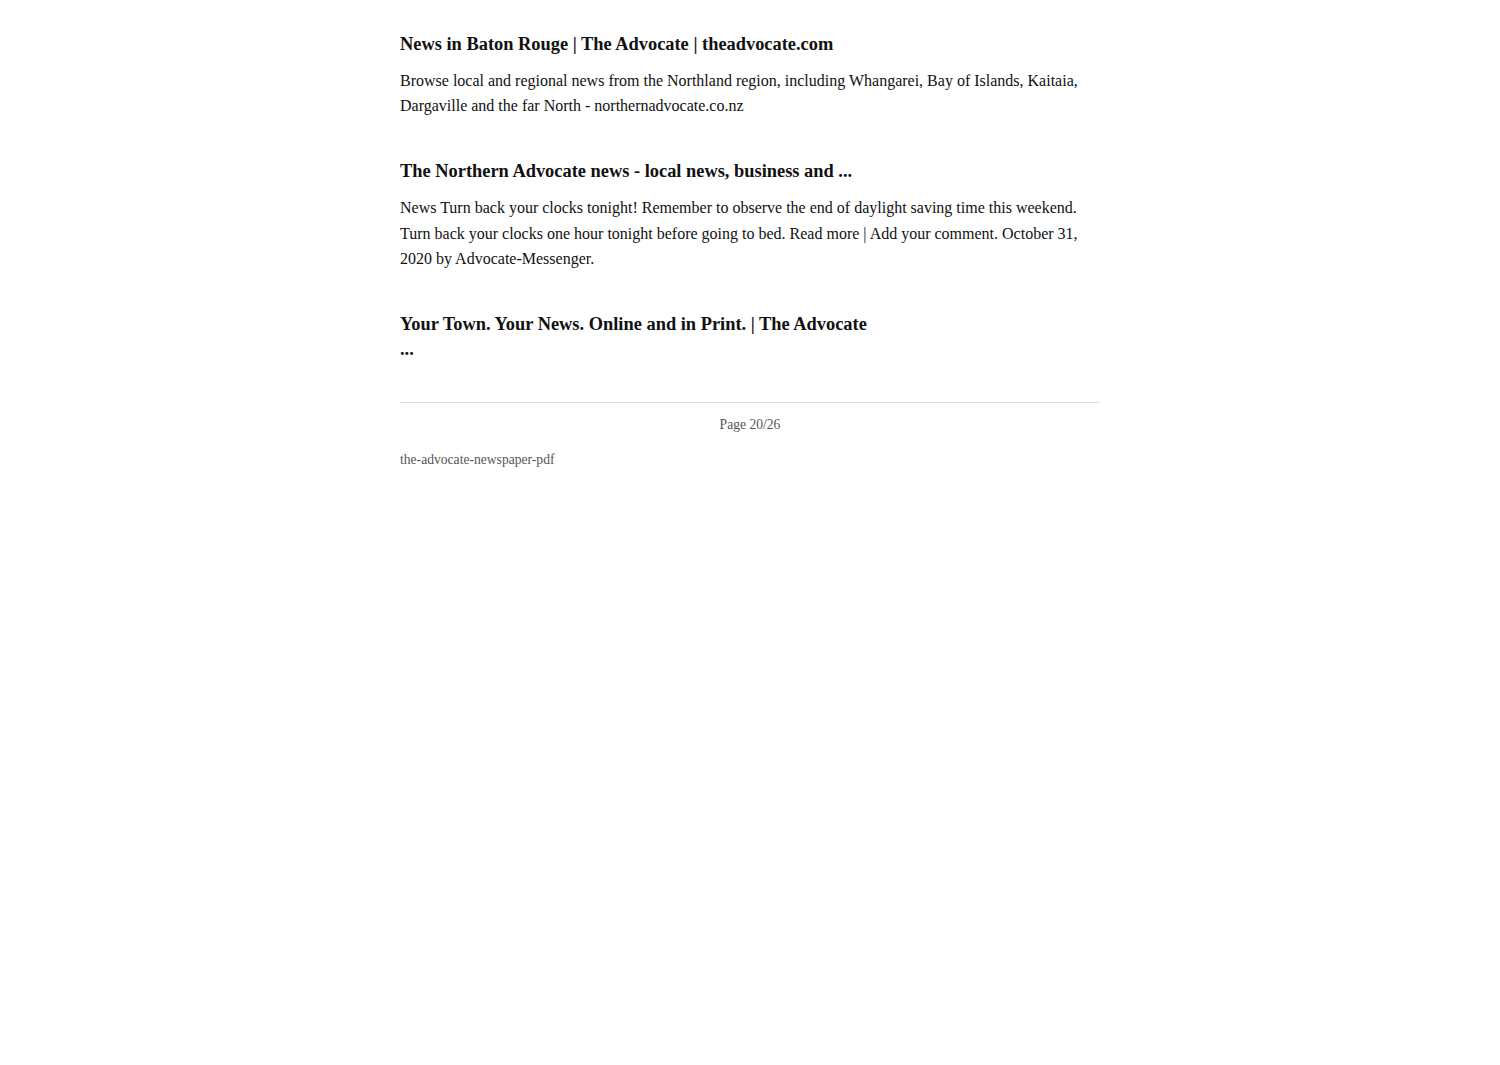News in Baton Rouge | The Advocate | theadvocate.com
Browse local and regional news from the Northland region, including Whangarei, Bay of Islands, Kaitaia, Dargaville and the far North - northernadvocate.co.nz
The Northern Advocate news - local news, business and ...
News Turn back your clocks tonight! Remember to observe the end of daylight saving time this weekend. Turn back your clocks one hour tonight before going to bed. Read more | Add your comment. October 31, 2020 by Advocate-Messenger.
Your Town. Your News. Online and in Print. | The Advocate ...
Page 20/26
the-advocate-newspaper-pdf